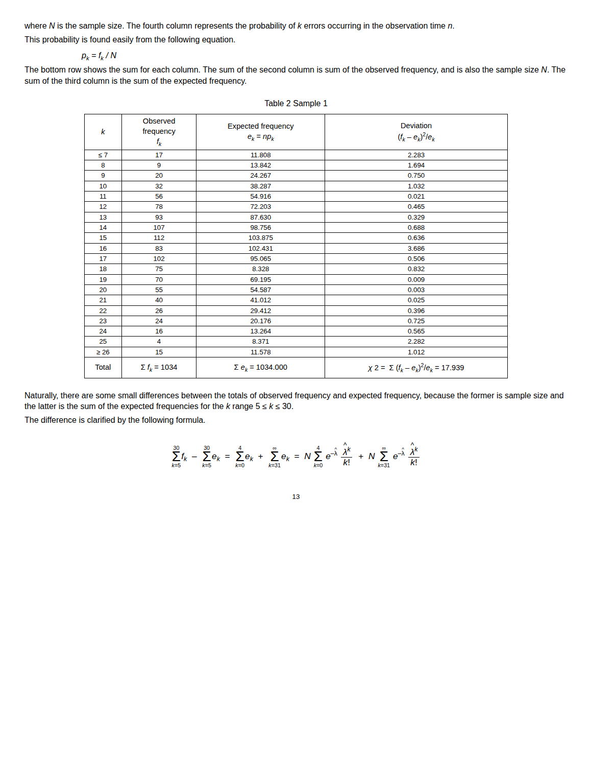where N is the sample size. The fourth column represents the probability of k errors occurring in the observation time n.
This probability is found easily from the following equation.
pk = fk / N
The bottom row shows the sum for each column. The sum of the second column is sum of the observed frequency, and is also the sample size N. The sum of the third column is the sum of the expected frequency.
Table 2 Sample 1
| k | Observed frequency f k | Expected frequency e k = np k | Deviation ( f k – e k ) 2 / e k |
| --- | --- | --- | --- |
| ≤ 7 | 17 | 11.808 | 2.283 |
| 8 | 9 | 13.842 | 1.694 |
| 9 | 20 | 24.267 | 0.750 |
| 10 | 32 | 38.287 | 1.032 |
| 11 | 56 | 54.916 | 0.021 |
| 12 | 78 | 72.203 | 0.465 |
| 13 | 93 | 87.630 | 0.329 |
| 14 | 107 | 98.756 | 0.688 |
| 15 | 112 | 103.875 | 0.636 |
| 16 | 83 | 102.431 | 3.686 |
| 17 | 102 | 95.065 | 0.506 |
| 18 | 75 | 8.328 | 0.832 |
| 19 | 70 | 69.195 | 0.009 |
| 20 | 55 | 54.587 | 0.003 |
| 21 | 40 | 41.012 | 0.025 |
| 22 | 26 | 29.412 | 0.396 |
| 23 | 24 | 20.176 | 0.725 |
| 24 | 16 | 13.264 | 0.565 |
| 25 | 4 | 8.371 | 2.282 |
| ≥ 26 | 15 | 11.578 | 1.012 |
| Total | Σ f k = 1034 | Σ e k = 1034.000 | χ 2 = Σ ( f k – e k ) 2 / e k = 17.939 |
Naturally, there are some small differences between the totals of observed frequency and expected frequency, because the former is sample size and the latter is the sum of the expected frequencies for the k range 5 ≤ k ≤ 30.
The difference is clarified by the following formula.
30 Σk=5 fk – 30 Σk=5 ek = 4 Σk=0 ek + ∞Σk=31 ek = N 4 Σk=0 e–λ λk k! + N ∞Σk=31 e–λ λk k!
13